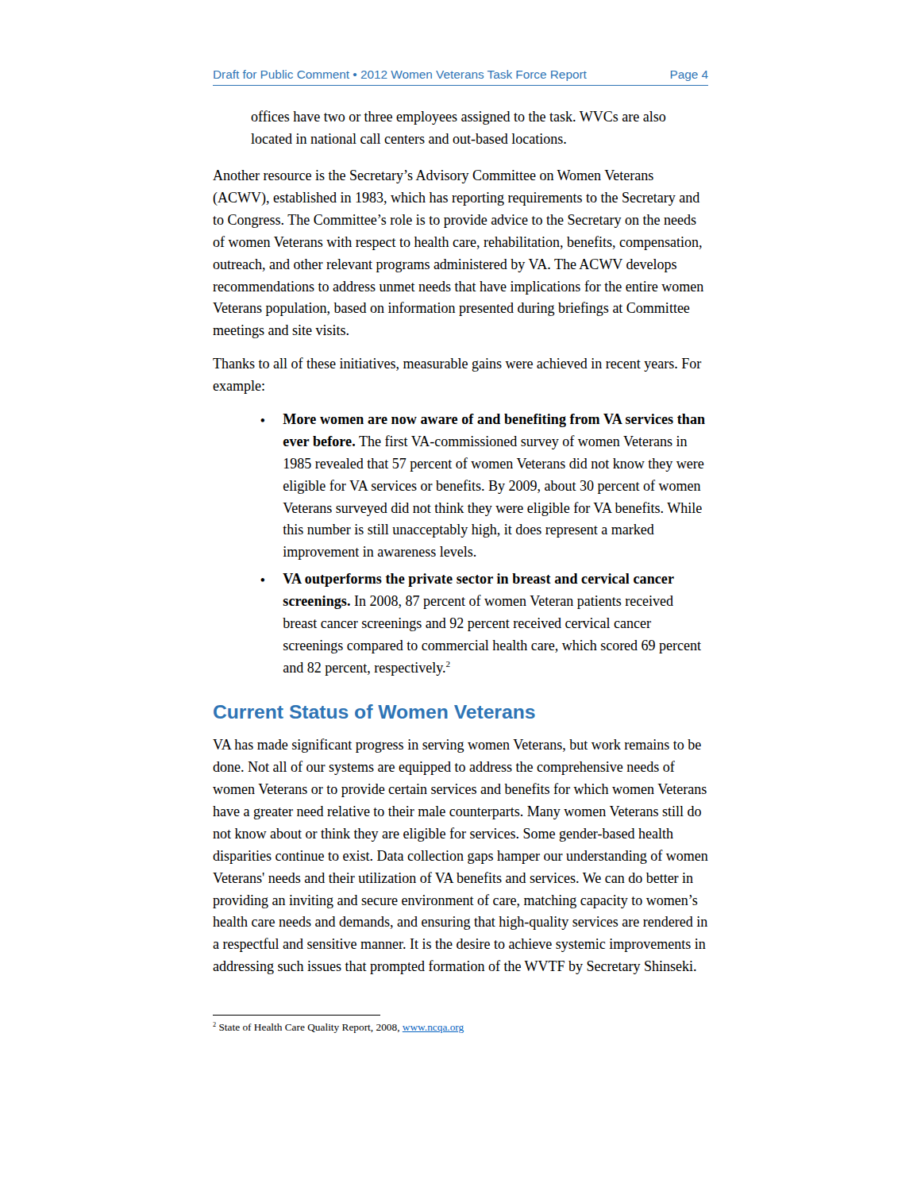Draft for Public Comment • 2012 Women Veterans Task Force Report Page 4
offices have two or three employees assigned to the task. WVCs are also located in national call centers and out-based locations.
Another resource is the Secretary’s Advisory Committee on Women Veterans (ACWV), established in 1983, which has reporting requirements to the Secretary and to Congress. The Committee’s role is to provide advice to the Secretary on the needs of women Veterans with respect to health care, rehabilitation, benefits, compensation, outreach, and other relevant programs administered by VA. The ACWV develops recommendations to address unmet needs that have implications for the entire women Veterans population, based on information presented during briefings at Committee meetings and site visits.
Thanks to all of these initiatives, measurable gains were achieved in recent years. For example:
More women are now aware of and benefiting from VA services than ever before. The first VA-commissioned survey of women Veterans in 1985 revealed that 57 percent of women Veterans did not know they were eligible for VA services or benefits. By 2009, about 30 percent of women Veterans surveyed did not think they were eligible for VA benefits. While this number is still unacceptably high, it does represent a marked improvement in awareness levels.
VA outperforms the private sector in breast and cervical cancer screenings. In 2008, 87 percent of women Veteran patients received breast cancer screenings and 92 percent received cervical cancer screenings compared to commercial health care, which scored 69 percent and 82 percent, respectively.2
Current Status of Women Veterans
VA has made significant progress in serving women Veterans, but work remains to be done. Not all of our systems are equipped to address the comprehensive needs of women Veterans or to provide certain services and benefits for which women Veterans have a greater need relative to their male counterparts. Many women Veterans still do not know about or think they are eligible for services. Some gender-based health disparities continue to exist. Data collection gaps hamper our understanding of women Veterans' needs and their utilization of VA benefits and services. We can do better in providing an inviting and secure environment of care, matching capacity to women’s health care needs and demands, and ensuring that high-quality services are rendered in a respectful and sensitive manner. It is the desire to achieve systemic improvements in addressing such issues that prompted formation of the WVTF by Secretary Shinseki.
2 State of Health Care Quality Report, 2008, www.ncqa.org